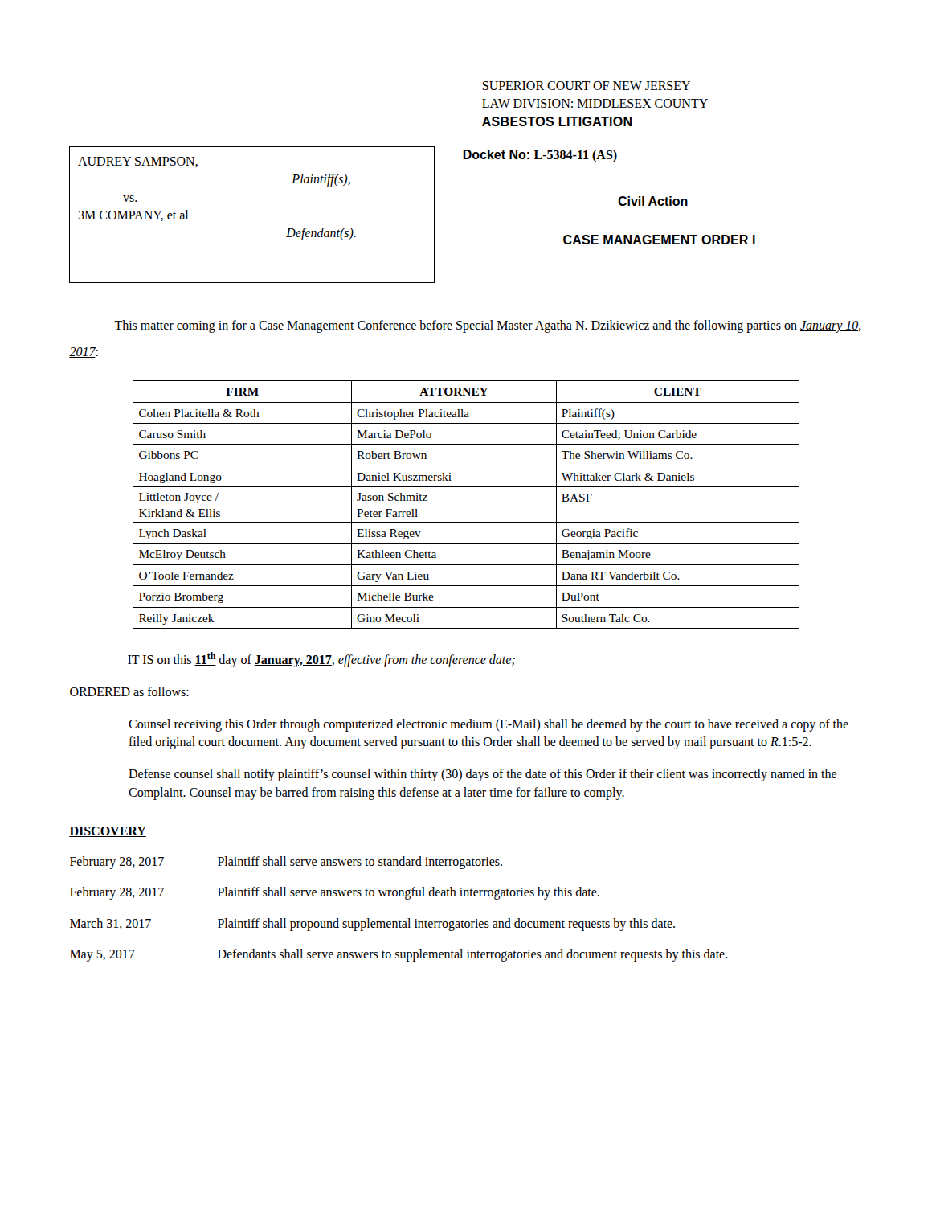SUPERIOR COURT OF NEW JERSEY
LAW DIVISION: MIDDLESEX COUNTY
ASBESTOS LITIGATION
AUDREY SAMPSON,
Plaintiff(s),
vs.
3M COMPANY, et al
Defendant(s).
Docket No: L-5384-11 (AS)
Civil Action
CASE MANAGEMENT ORDER I
This matter coming in for a Case Management Conference before Special Master Agatha N. Dzikiewicz and the following parties on January 10, 2017:
| FIRM | ATTORNEY | CLIENT |
| --- | --- | --- |
| Cohen Placitella & Roth | Christopher Placitealla | Plaintiff(s) |
| Caruso Smith | Marcia DePolo | CetainTeed; Union Carbide |
| Gibbons PC | Robert Brown | The Sherwin Williams Co. |
| Hoagland Longo | Daniel Kuszmerski | Whittaker Clark & Daniels |
| Littleton Joyce / Kirkland & Ellis | Jason Schmitz Peter Farrell | BASF |
| Lynch Daskal | Elissa Regev | Georgia Pacific |
| McElroy Deutsch | Kathleen Chetta | Benajamin Moore |
| O’Toole Fernandez | Gary Van Lieu | Dana RT Vanderbilt Co. |
| Porzio Bromberg | Michelle Burke | DuPont |
| Reilly Janiczek | Gino Mecoli | Southern Talc Co. |
IT IS on this 11th day of January, 2017, effective from the conference date;
ORDERED as follows:
Counsel receiving this Order through computerized electronic medium (E-Mail) shall be deemed by the court to have received a copy of the filed original court document. Any document served pursuant to this Order shall be deemed to be served by mail pursuant to R.1:5-2.
Defense counsel shall notify plaintiff’s counsel within thirty (30) days of the date of this Order if their client was incorrectly named in the Complaint. Counsel may be barred from raising this defense at a later time for failure to comply.
DISCOVERY
February 28, 2017
Plaintiff shall serve answers to standard interrogatories.
February 28, 2017
Plaintiff shall serve answers to wrongful death interrogatories by this date.
March 31, 2017
Plaintiff shall propound supplemental interrogatories and document requests by this date.
May 5, 2017
Defendants shall serve answers to supplemental interrogatories and document requests by this date.